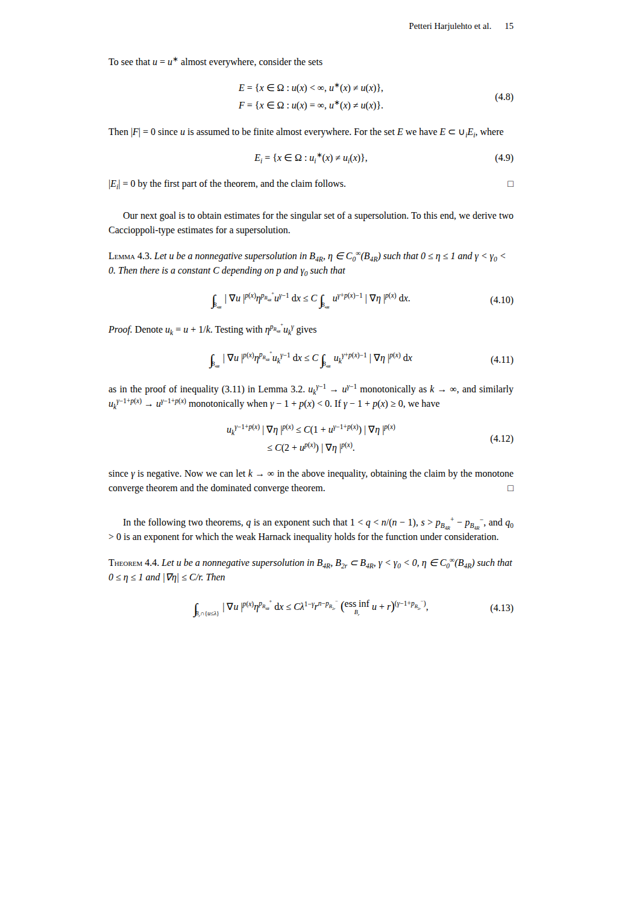Petteri Harjulehto et al.15
To see that u = u∗ almost everywhere, consider the sets
E = {x ∈ Ω : u(x) < ∞, u∗(x) ≠ u(x)}, F = {x ∈ Ω : u(x) = ∞, u∗(x) ≠ u(x)}.
(4.8)
Then |F| = 0 since u is assumed to be finite almost everywhere. For the set E we have E ⊂ ∪iEi, where
Ei = {x ∈ Ω : ui∗(x) ≠ ui(x)}, (4.9)
|Ei| = 0 by the first part of the theorem, and the claim follows. □
Our next goal is to obtain estimates for the singular set of a supersolution. To this end, we derive two Caccioppoli-type estimates for a supersolution.
Lemma 4.3. Let u be a nonnegative supersolution in B4R, η ∈ C0∞(B4R) such that 0 ≤ η ≤ 1 and γ < γ0 < 0. Then there is a constant C depending on p and γ0 such that
∫B4R | ∇u |p(x)ηpB4R+uγ−1 dx ≤ C ∫B4R uγ+p(x)−1 | ∇η |p(x) dx. (4.10)
Proof. Denote uk = u + 1/k. Testing with ηpB4R+ukγ gives
∫B4R | ∇u |p(x)ηpB4R+ukγ−1 dx ≤ C ∫B4R ukγ+p(x)−1 | ∇η |p(x) dx (4.11)
as in the proof of inequality (3.11) in Lemma 3.2. ukγ−1 → uγ−1 monotonically as k → ∞, and similarly ukγ−1+p(x) → uγ−1+p(x) monotonically when γ − 1 + p(x) < 0. If γ − 1 + p(x) ≥ 0, we have
ukγ−1+p(x) | ∇η |p(x) ≤ C(1 + uγ−1+p(x)) | ∇η |p(x) ≤ C(2 + up(x)) | ∇η |p(x).
(4.12)
since γ is negative. Now we can let k → ∞ in the above inequality, obtaining the claim by the monotone converge theorem and the dominated converge theorem. □
In the following two theorems, q is an exponent such that 1 < q < n/(n − 1), s > pB4R+ − pB4R−, and q0 > 0 is an exponent for which the weak Harnack inequality holds for the function under consideration.
Theorem 4.4. Let u be a nonnegative supersolution in B4R, B2r ⊂ B4R, γ < γ0 < 0, η ∈ C0∞(B4R) such that 0 ≤ η ≤ 1 and |∇η| ≤ C/r. Then
∫Br∩{u≤λ} | ∇u |p(x)ηpB4R+ dx ≤ Cλ1−γrn−pB2r− (ess infBr u + r)(γ−1+pB2r−), (4.13)